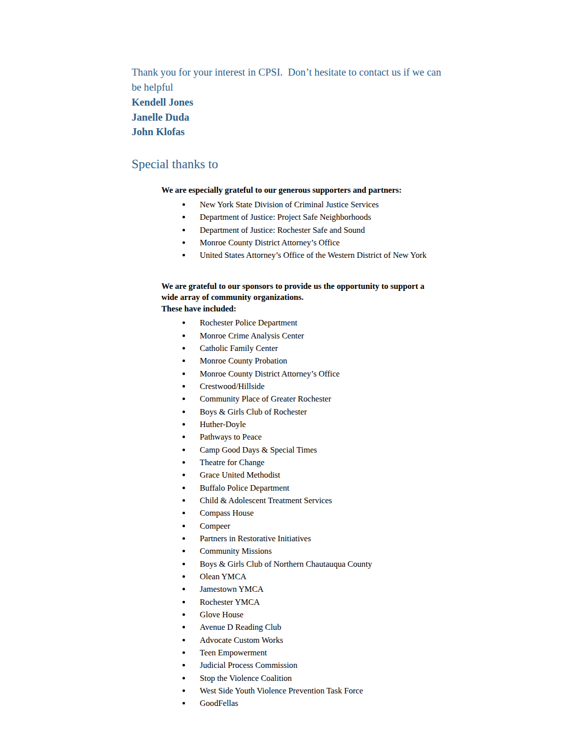Thank you for your interest in CPSI. Don’t hesitate to contact us if we can be helpful
Kendell Jones
Janelle Duda
John Klofas
Special thanks to
We are especially grateful to our generous supporters and partners:
New York State Division of Criminal Justice Services
Department of Justice: Project Safe Neighborhoods
Department of Justice: Rochester Safe and Sound
Monroe County District Attorney’s Office
United States Attorney’s Office of the Western District of New York
We are grateful to our sponsors to provide us the opportunity to support a wide array of community organizations.
These have included:
Rochester Police Department
Monroe Crime Analysis Center
Catholic Family Center
Monroe County Probation
Monroe County District Attorney’s Office
Crestwood/Hillside
Community Place of Greater Rochester
Boys & Girls Club of Rochester
Huther-Doyle
Pathways to Peace
Camp Good Days & Special Times
Theatre for Change
Grace United Methodist
Buffalo Police Department
Child & Adolescent Treatment Services
Compass House
Compeer
Partners in Restorative Initiatives
Community Missions
Boys & Girls Club of Northern Chautauqua County
Olean YMCA
Jamestown YMCA
Rochester YMCA
Glove House
Avenue D Reading Club
Advocate Custom Works
Teen Empowerment
Judicial Process Commission
Stop the Violence Coalition
West Side Youth Violence Prevention Task Force
GoodFellas